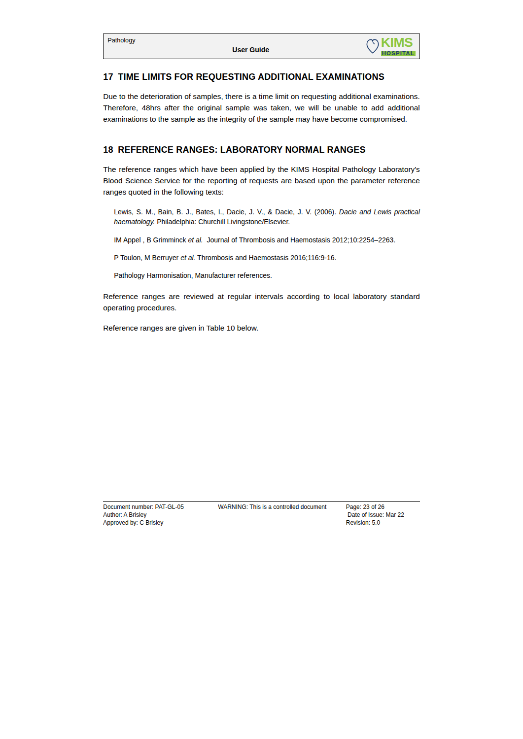Pathology
User Guide
KIMS
HOSPITAL
17 TIME LIMITS FOR REQUESTING ADDITIONAL EXAMINATIONS
Due to the deterioration of samples, there is a time limit on requesting additional examinations. Therefore, 48hrs after the original sample was taken, we will be unable to add additional examinations to the sample as the integrity of the sample may have become compromised.
18 REFERENCE RANGES: LABORATORY NORMAL RANGES
The reference ranges which have been applied by the KIMS Hospital Pathology Laboratory's Blood Science Service for the reporting of requests are based upon the parameter reference ranges quoted in the following texts:
Lewis, S. M., Bain, B. J., Bates, I., Dacie, J. V., & Dacie, J. V. (2006). Dacie and Lewis practical haematology. Philadelphia: Churchill Livingstone/Elsevier.
IM Appel , B Grimminck et al. Journal of Thrombosis and Haemostasis 2012;10:2254–2263.
P Toulon, M Berruyer et al. Thrombosis and Haemostasis 2016;116:9-16.
Pathology Harmonisation, Manufacturer references.
Reference ranges are reviewed at regular intervals according to local laboratory standard operating procedures.
Reference ranges are given in Table 10 below.
Document number: PAT-GL-05
Author: A Brisley
Approved by: C Brisley
WARNING: This is a controlled document
Page: 23 of 26
Date of Issue: Mar 22
Revision: 5.0